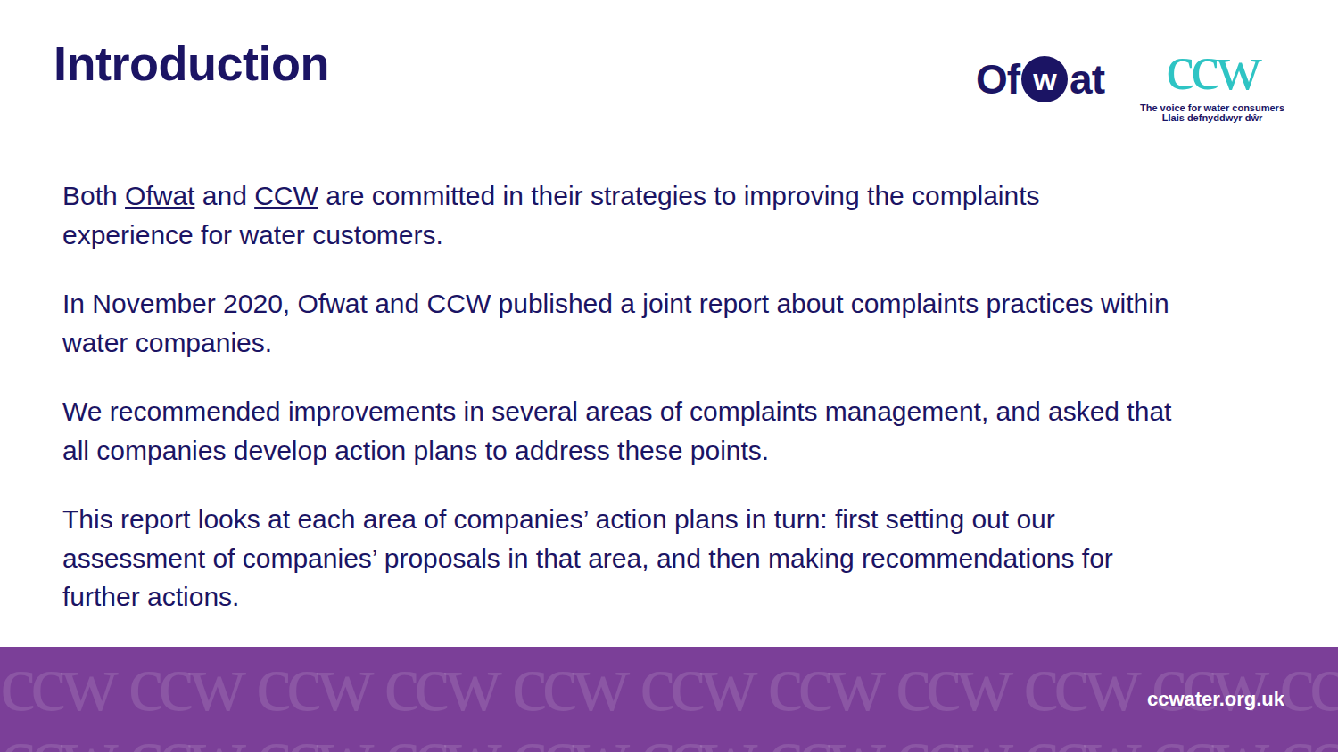Introduction
Ofwat
ccw The voice for water consumers Llais defnyddwyr dŵr
Both Ofwat and CCW are committed in their strategies to improving the complaints experience for water customers.
In November 2020, Ofwat and CCW published a joint report about complaints practices within water companies.
We recommended improvements in several areas of complaints management, and asked that all companies develop action plans to address these points.
This report looks at each area of companies’ action plans in turn: first setting out our assessment of companies’ proposals in that area, and then making recommendations for further actions.
ccw ccw ccw ccw ccw ccw ccw ccw ccw ccw ccw ccw
ccw ccw ccw ccw ccw ccw ccw ccw ccw ccw ccw ccw
ccwater.org.uk